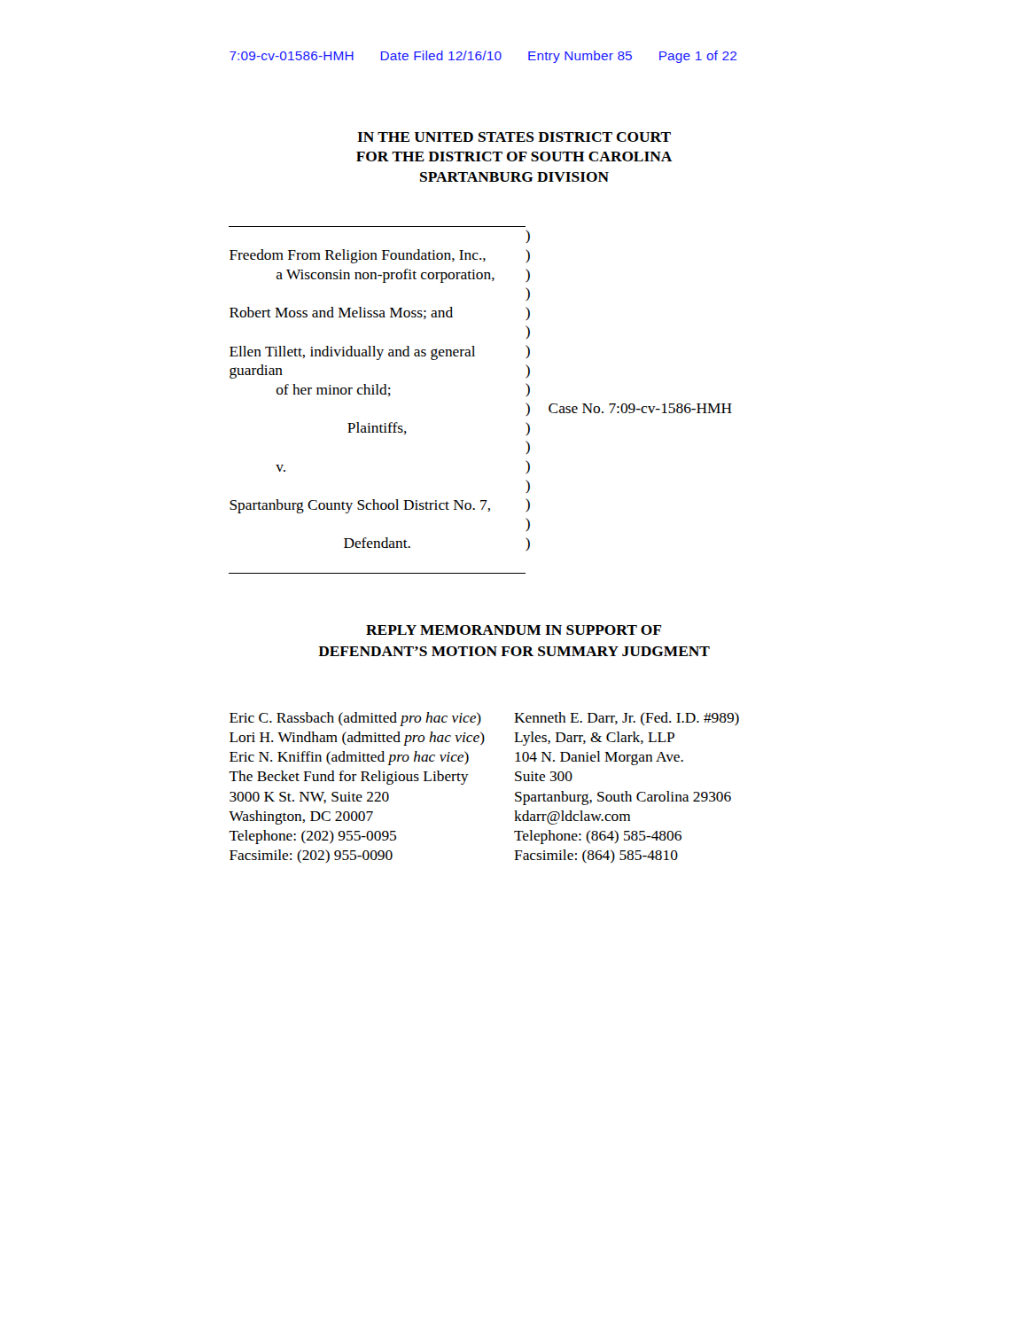7:09-cv-01586-HMH Date Filed 12/16/10 Entry Number 85 Page 1 of 22
IN THE UNITED STATES DISTRICT COURT
FOR THE DISTRICT OF SOUTH CAROLINA
SPARTANBURG DIVISION
| Freedom From Religion Foundation, Inc., a Wisconsin non-profit corporation, Robert Moss and Melissa Moss; and Ellen Tillett, individually and as general guardian of her minor child; Plaintiffs, v. Spartanburg County School District No. 7, Defendant. | ) ) ) ) ) ) ) ) ) ) ) ) ) ) ) ) ) | Case No. 7:09-cv-1586-HMH |
REPLY MEMORANDUM IN SUPPORT OF
DEFENDANT’S MOTION FOR SUMMARY JUDGMENT
| Eric C. Rassbach (admitted pro hac vice ) Lori H. Windham (admitted pro hac vice ) Eric N. Kniffin (admitted pro hac vice ) The Becket Fund for Religious Liberty 3000 K St. NW, Suite 220 Washington, DC 20007 Telephone: (202) 955-0095 Facsimile: (202) 955-0090 | Kenneth E. Darr, Jr. (Fed. I.D. #989) Lyles, Darr, & Clark, LLP 104 N. Daniel Morgan Ave. Suite 300 Spartanburg, South Carolina 29306 kdarr@ldclaw.com Telephone: (864) 585-4806 Facsimile: (864) 585-4810 |